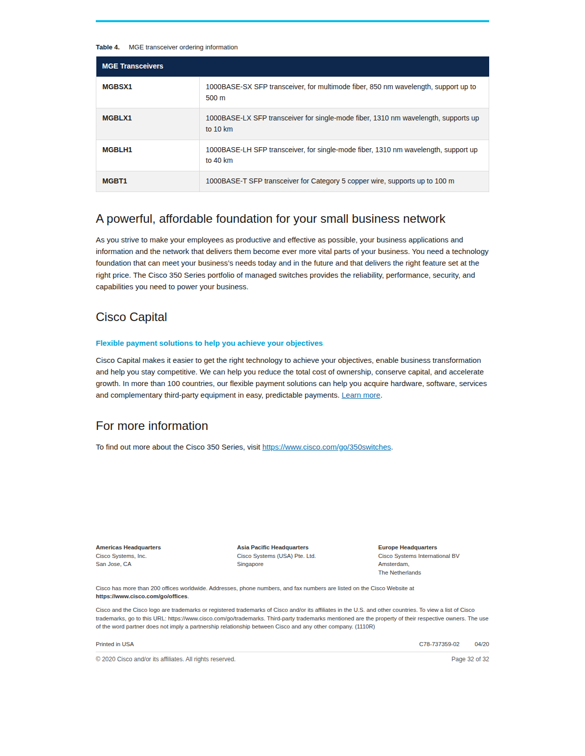Table 4. MGE transceiver ordering information
| MGE Transceivers |
| --- |
| MGBSX1 | 1000BASE-SX SFP transceiver, for multimode fiber, 850 nm wavelength, support up to 500 m |
| MGBLX1 | 1000BASE-LX SFP transceiver for single-mode fiber, 1310 nm wavelength, supports up to 10 km |
| MGBLH1 | 1000BASE-LH SFP transceiver, for single-mode fiber, 1310 nm wavelength, support up to 40 km |
| MGBT1 | 1000BASE-T SFP transceiver for Category 5 copper wire, supports up to 100 m |
A powerful, affordable foundation for your small business network
As you strive to make your employees as productive and effective as possible, your business applications and information and the network that delivers them become ever more vital parts of your business. You need a technology foundation that can meet your business’s needs today and in the future and that delivers the right feature set at the right price. The Cisco 350 Series portfolio of managed switches provides the reliability, performance, security, and capabilities you need to power your business.
Cisco Capital
Flexible payment solutions to help you achieve your objectives
Cisco Capital makes it easier to get the right technology to achieve your objectives, enable business transformation and help you stay competitive. We can help you reduce the total cost of ownership, conserve capital, and accelerate growth. In more than 100 countries, our flexible payment solutions can help you acquire hardware, software, services and complementary third-party equipment in easy, predictable payments. Learn more.
For more information
To find out more about the Cisco 350 Series, visit https://www.cisco.com/go/350switches.
Americas Headquarters Cisco Systems, Inc.
San Jose, CA
Asia Pacific Headquarters Cisco Systems (USA) Pte. Ltd.
Singapore
Europe Headquarters Cisco Systems International BV Amsterdam,
The Netherlands
Cisco has more than 200 offices worldwide. Addresses, phone numbers, and fax numbers are listed on the Cisco Website at https://www.cisco.com/go/offices.
Cisco and the Cisco logo are trademarks or registered trademarks of Cisco and/or its affiliates in the U.S. and other countries. To view a list of Cisco trademarks, go to this URL: https://www.cisco.com/go/trademarks. Third-party trademarks mentioned are the property of their respective owners. The use of the word partner does not imply a partnership relationship between Cisco and any other company. (1110R)
Printed in USA
C78-737359-0204/20
© 2020 Cisco and/or its affiliates. All rights reserved.
Page 32 of 32